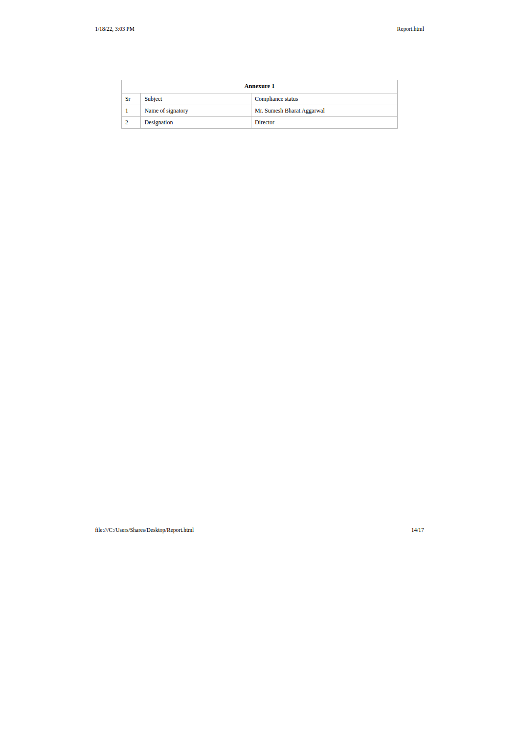1/18/22, 3:03 PM Report.html
| Annexure 1 |
| --- |
| Sr | Subject | Compliance status |
| 1 | Name of signatory | Mr. Sumesh Bharat Aggarwal |
| 2 | Designation | Director |
file:///C:/Users/Shares/Desktop/Report.html 14/17